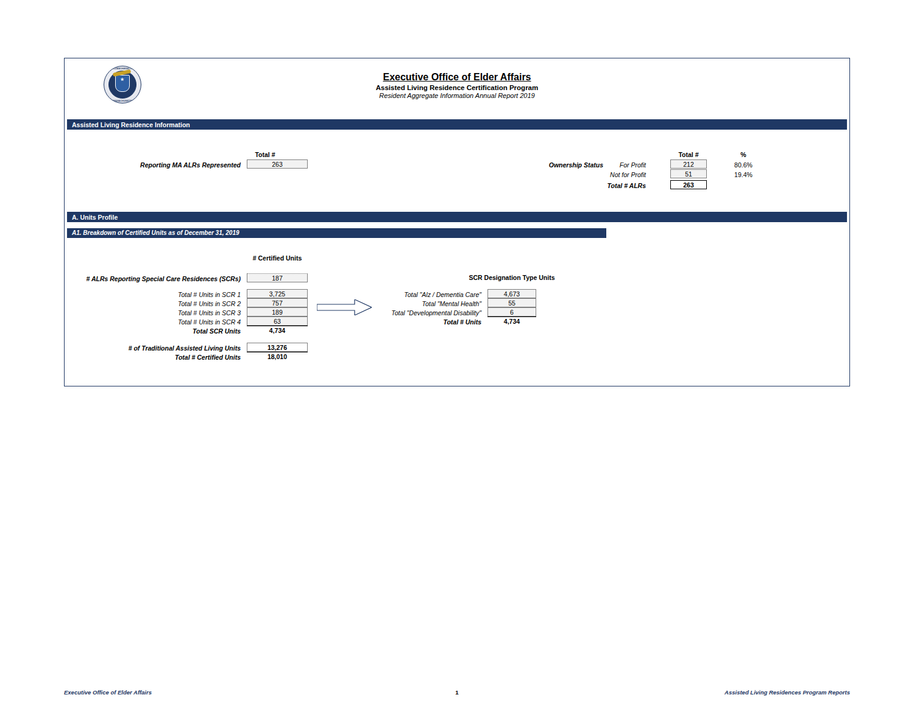THE COMMONWEALTH OF
★
MASSACHUSETTS
Executive Office of Elder Affairs
Assisted Living Residence Certification Program
Resident Aggregate Information Annual Report 2019
Assisted Living Residence Information
Total #
Reporting MA ALRs Represented
263
Ownership Status
Total #
%
For Profit
212
80.6%
Not for Profit
51
19.4%
Total # ALRs
263
A. Units Profile
A1. Breakdown of Certified Units as of December 31, 2019
# Certified Units
# ALRs Reporting Special Care Residences (SCRs)
187
Total # Units in SCR 1
3,725
Total # Units in SCR 2
757
Total # Units in SCR 3
189
Total # Units in SCR 4
63
Total SCR Units
4,734
# of Traditional Assisted Living Units
13,276
Total # Certified Units
18,010
SCR Designation Type Units
Total "Alz / Dementia Care"
4,673
Total "Mental Health"
55
Total "Developmental Disability"
6
Total # Units
4,734
Executive Office of Elder Affairs 1 Assisted Living Residences Program Reports